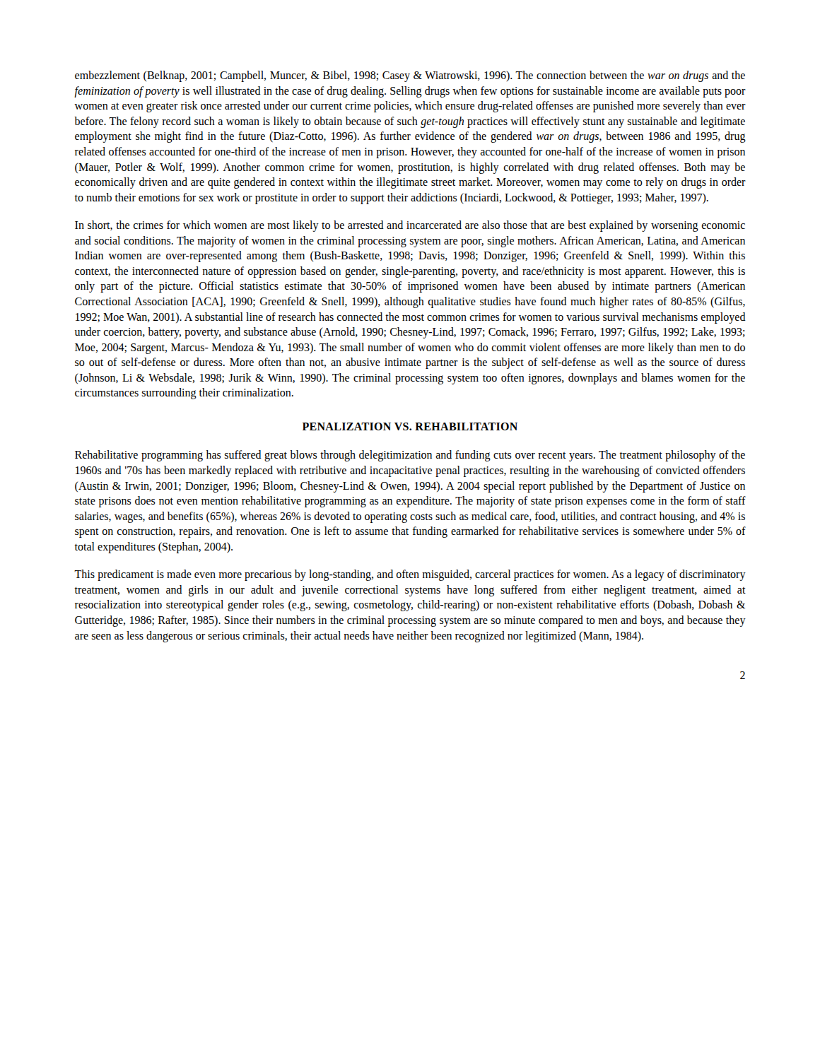embezzlement (Belknap, 2001; Campbell, Muncer, & Bibel, 1998; Casey & Wiatrowski, 1996). The connection between the war on drugs and the feminization of poverty is well illustrated in the case of drug dealing. Selling drugs when few options for sustainable income are available puts poor women at even greater risk once arrested under our current crime policies, which ensure drug-related offenses are punished more severely than ever before. The felony record such a woman is likely to obtain because of such get-tough practices will effectively stunt any sustainable and legitimate employment she might find in the future (Diaz-Cotto, 1996). As further evidence of the gendered war on drugs, between 1986 and 1995, drug related offenses accounted for one-third of the increase of men in prison. However, they accounted for one-half of the increase of women in prison (Mauer, Potler & Wolf, 1999). Another common crime for women, prostitution, is highly correlated with drug related offenses. Both may be economically driven and are quite gendered in context within the illegitimate street market. Moreover, women may come to rely on drugs in order to numb their emotions for sex work or prostitute in order to support their addictions (Inciardi, Lockwood, & Pottieger, 1993; Maher, 1997).
In short, the crimes for which women are most likely to be arrested and incarcerated are also those that are best explained by worsening economic and social conditions. The majority of women in the criminal processing system are poor, single mothers. African American, Latina, and American Indian women are over-represented among them (Bush-Baskette, 1998; Davis, 1998; Donziger, 1996; Greenfeld & Snell, 1999). Within this context, the interconnected nature of oppression based on gender, single-parenting, poverty, and race/ethnicity is most apparent. However, this is only part of the picture. Official statistics estimate that 30-50% of imprisoned women have been abused by intimate partners (American Correctional Association [ACA], 1990; Greenfeld & Snell, 1999), although qualitative studies have found much higher rates of 80-85% (Gilfus, 1992; Moe Wan, 2001). A substantial line of research has connected the most common crimes for women to various survival mechanisms employed under coercion, battery, poverty, and substance abuse (Arnold, 1990; Chesney-Lind, 1997; Comack, 1996; Ferraro, 1997; Gilfus, 1992; Lake, 1993; Moe, 2004; Sargent, Marcus- Mendoza & Yu, 1993). The small number of women who do commit violent offenses are more likely than men to do so out of self-defense or duress. More often than not, an abusive intimate partner is the subject of self-defense as well as the source of duress (Johnson, Li & Websdale, 1998; Jurik & Winn, 1990). The criminal processing system too often ignores, downplays and blames women for the circumstances surrounding their criminalization.
PENALIZATION VS. REHABILITATION
Rehabilitative programming has suffered great blows through delegitimization and funding cuts over recent years. The treatment philosophy of the 1960s and '70s has been markedly replaced with retributive and incapacitative penal practices, resulting in the warehousing of convicted offenders (Austin & Irwin, 2001; Donziger, 1996; Bloom, Chesney-Lind & Owen, 1994). A 2004 special report published by the Department of Justice on state prisons does not even mention rehabilitative programming as an expenditure. The majority of state prison expenses come in the form of staff salaries, wages, and benefits (65%), whereas 26% is devoted to operating costs such as medical care, food, utilities, and contract housing, and 4% is spent on construction, repairs, and renovation. One is left to assume that funding earmarked for rehabilitative services is somewhere under 5% of total expenditures (Stephan, 2004).
This predicament is made even more precarious by long-standing, and often misguided, carceral practices for women. As a legacy of discriminatory treatment, women and girls in our adult and juvenile correctional systems have long suffered from either negligent treatment, aimed at resocialization into stereotypical gender roles (e.g., sewing, cosmetology, child-rearing) or non-existent rehabilitative efforts (Dobash, Dobash & Gutteridge, 1986; Rafter, 1985). Since their numbers in the criminal processing system are so minute compared to men and boys, and because they are seen as less dangerous or serious criminals, their actual needs have neither been recognized nor legitimized (Mann, 1984).
2